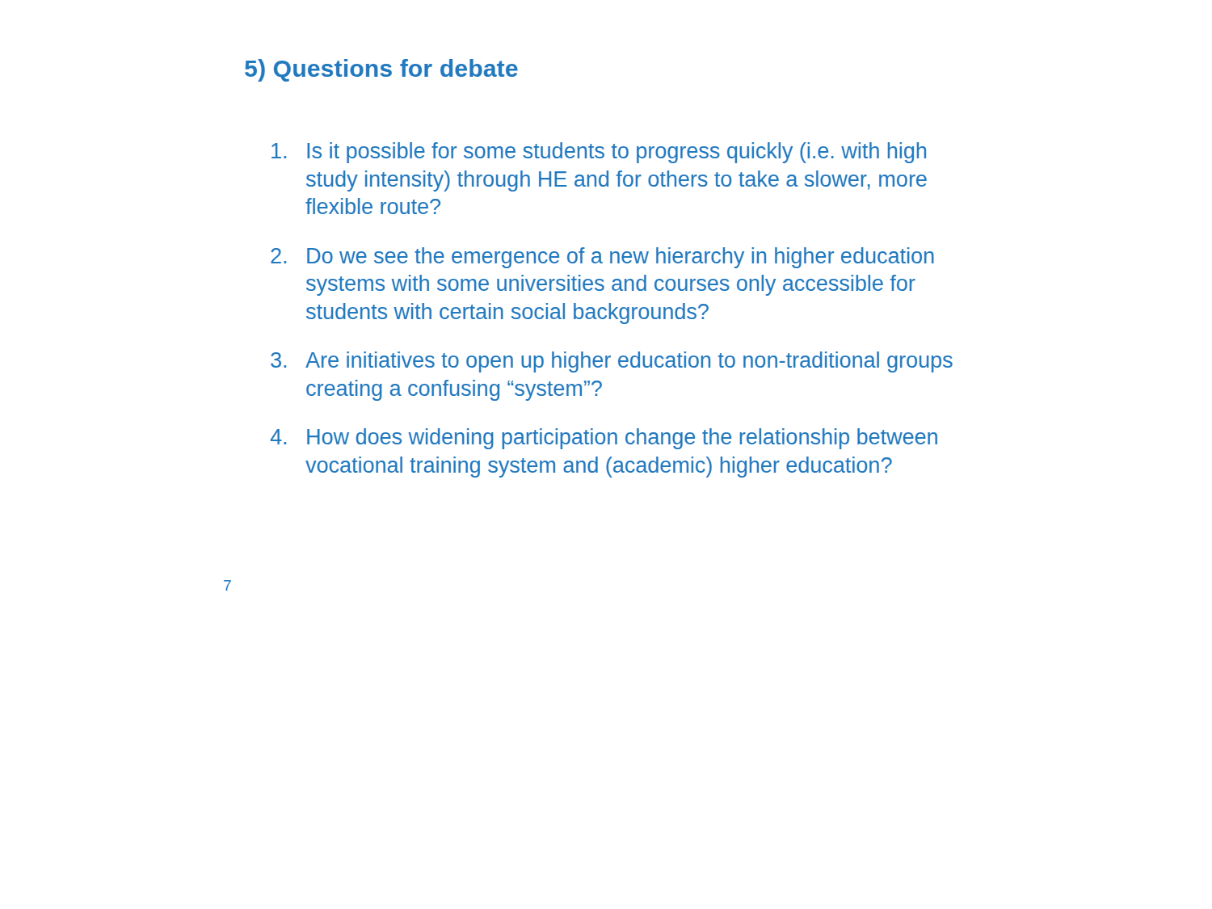5) Questions for debate
Is it possible for some students to progress quickly (i.e. with high study intensity) through HE and for others to take a slower, more flexible route?
Do we see the emergence of a new hierarchy in higher education systems with some universities and courses only accessible for students with certain social backgrounds?
Are initiatives to open up higher education to non-traditional groups creating a confusing “system”?
How does widening participation change the relationship between vocational training system and (academic) higher education?
7